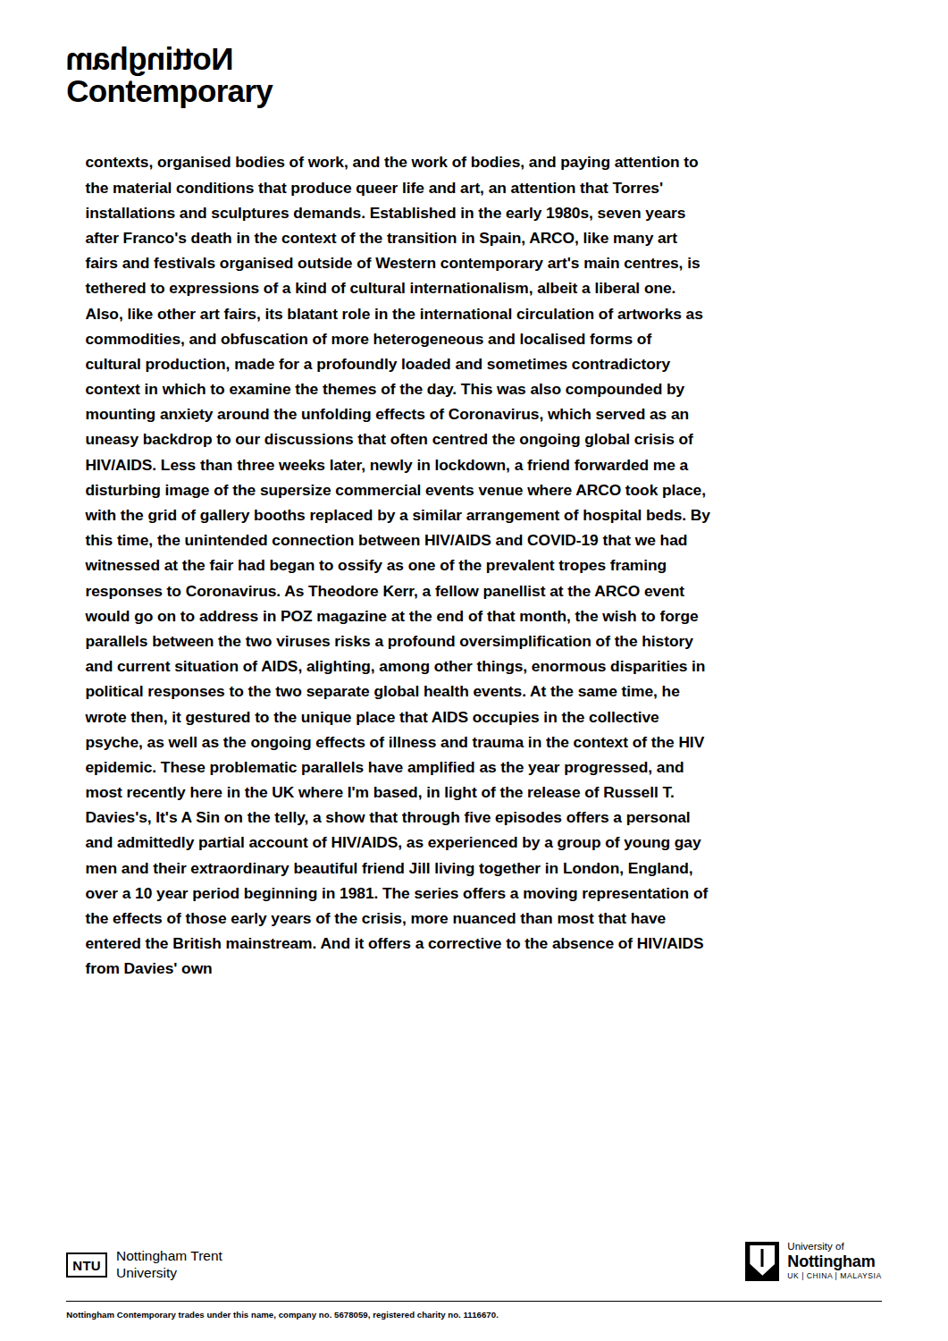Nottingham Contemporary
contexts, organised bodies of work, and the work of bodies, and paying attention to the material conditions that produce queer life and art, an attention that Torres' installations and sculptures demands. Established in the early 1980s, seven years after Franco's death in the context of the transition in Spain, ARCO, like many art fairs and festivals organised outside of Western contemporary art's main centres, is tethered to expressions of a kind of cultural internationalism, albeit a liberal one. Also, like other art fairs, its blatant role in the international circulation of artworks as commodities, and obfuscation of more heterogeneous and localised forms of cultural production, made for a profoundly loaded and sometimes contradictory context in which to examine the themes of the day. This was also compounded by mounting anxiety around the unfolding effects of Coronavirus, which served as an uneasy backdrop to our discussions that often centred the ongoing global crisis of HIV/AIDS. Less than three weeks later, newly in lockdown, a friend forwarded me a disturbing image of the supersize commercial events venue where ARCO took place, with the grid of gallery booths replaced by a similar arrangement of hospital beds. By this time, the unintended connection between HIV/AIDS and COVID-19 that we had witnessed at the fair had began to ossify as one of the prevalent tropes framing responses to Coronavirus. As Theodore Kerr, a fellow panellist at the ARCO event would go on to address in POZ magazine at the end of that month, the wish to forge parallels between the two viruses risks a profound oversimplification of the history and current situation of AIDS, alighting, among other things, enormous disparities in political responses to the two separate global health events. At the same time, he wrote then, it gestured to the unique place that AIDS occupies in the collective psyche, as well as the ongoing effects of illness and trauma in the context of the HIV epidemic. These problematic parallels have amplified as the year progressed, and most recently here in the UK where I'm based, in light of the release of Russell T. Davies's, It's A Sin on the telly, a show that through five episodes offers a personal and admittedly partial account of HIV/AIDS, as experienced by a group of young gay men and their extraordinary beautiful friend Jill living together in London, England, over a 10 year period beginning in 1981. The series offers a moving representation of the effects of those early years of the crisis, more nuanced than most that have entered the British mainstream. And it offers a corrective to the absence of HIV/AIDS from Davies' own
NTU
Nottingham Trent
University
University of
Nottingham
UK | CHINA | MALAYSIA
Nottingham Contemporary trades under this name, company no. 5678059, registered charity no. 1116670.